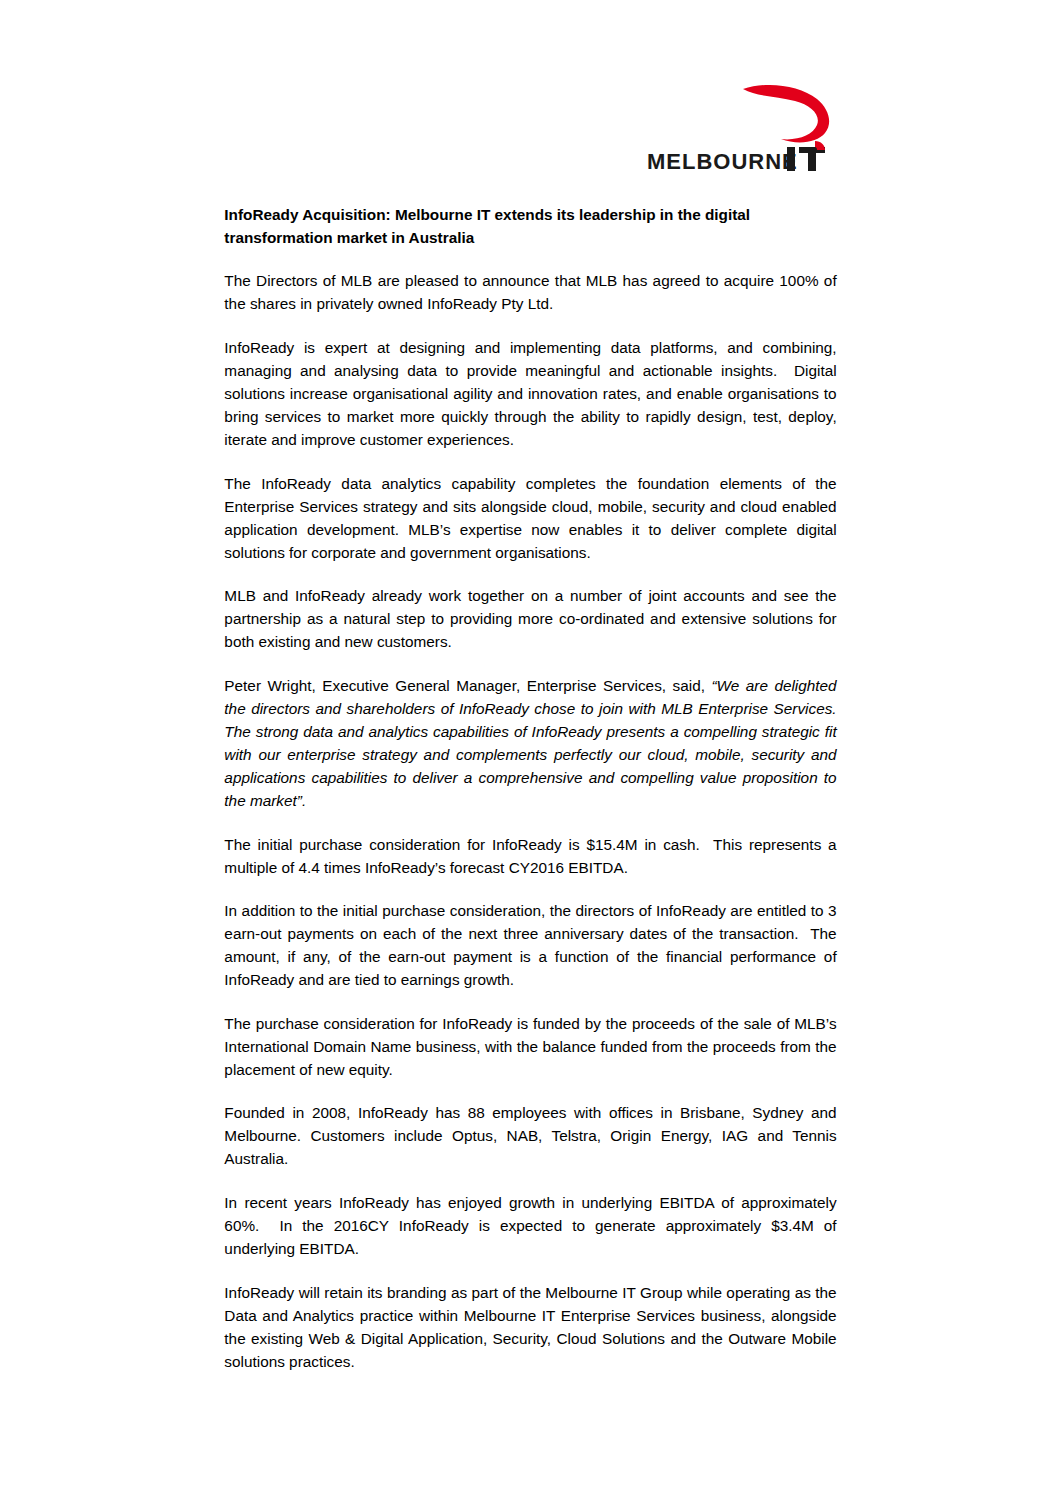MELBOURNE
InfoReady Acquisition: Melbourne IT extends its leadership in the digital transformation market in Australia
The Directors of MLB are pleased to announce that MLB has agreed to acquire 100% of the shares in privately owned InfoReady Pty Ltd.
InfoReady is expert at designing and implementing data platforms, and combining, managing and analysing data to provide meaningful and actionable insights. Digital solutions increase organisational agility and innovation rates, and enable organisations to bring services to market more quickly through the ability to rapidly design, test, deploy, iterate and improve customer experiences.
The InfoReady data analytics capability completes the foundation elements of the Enterprise Services strategy and sits alongside cloud, mobile, security and cloud enabled application development. MLB’s expertise now enables it to deliver complete digital solutions for corporate and government organisations.
MLB and InfoReady already work together on a number of joint accounts and see the partnership as a natural step to providing more co-ordinated and extensive solutions for both existing and new customers.
Peter Wright, Executive General Manager, Enterprise Services, said, “We are delighted the directors and shareholders of InfoReady chose to join with MLB Enterprise Services. The strong data and analytics capabilities of InfoReady presents a compelling strategic fit with our enterprise strategy and complements perfectly our cloud, mobile, security and applications capabilities to deliver a comprehensive and compelling value proposition to the market”.
The initial purchase consideration for InfoReady is $15.4M in cash. This represents a multiple of 4.4 times InfoReady’s forecast CY2016 EBITDA.
In addition to the initial purchase consideration, the directors of InfoReady are entitled to 3 earn-out payments on each of the next three anniversary dates of the transaction. The amount, if any, of the earn-out payment is a function of the financial performance of InfoReady and are tied to earnings growth.
The purchase consideration for InfoReady is funded by the proceeds of the sale of MLB’s International Domain Name business, with the balance funded from the proceeds from the placement of new equity.
Founded in 2008, InfoReady has 88 employees with offices in Brisbane, Sydney and Melbourne. Customers include Optus, NAB, Telstra, Origin Energy, IAG and Tennis Australia.
In recent years InfoReady has enjoyed growth in underlying EBITDA of approximately 60%. In the 2016CY InfoReady is expected to generate approximately $3.4M of underlying EBITDA.
InfoReady will retain its branding as part of the Melbourne IT Group while operating as the Data and Analytics practice within Melbourne IT Enterprise Services business, alongside the existing Web & Digital Application, Security, Cloud Solutions and the Outware Mobile solutions practices.